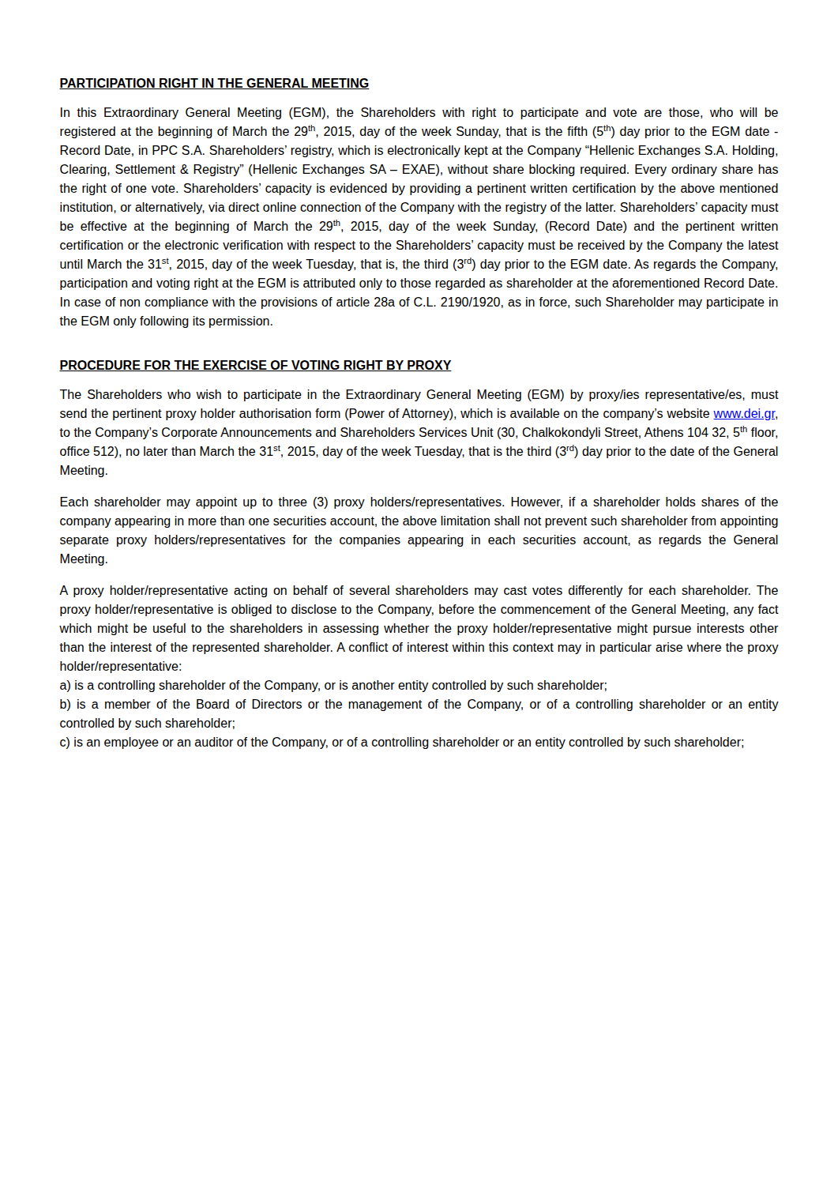PARTICIPATION RIGHT IN THE GENERAL MEETING
In this Extraordinary General Meeting (EGM), the Shareholders with right to participate and vote are those, who will be registered at the beginning of March the 29th, 2015, day of the week Sunday, that is the fifth (5th) day prior to the EGM date - Record Date, in PPC S.A. Shareholders’ registry, which is electronically kept at the Company “Hellenic Exchanges S.A. Holding, Clearing, Settlement & Registry” (Hellenic Exchanges SA – EXAE), without share blocking required. Every ordinary share has the right of one vote. Shareholders’ capacity is evidenced by providing a pertinent written certification by the above mentioned institution, or alternatively, via direct online connection of the Company with the registry of the latter. Shareholders’ capacity must be effective at the beginning of March the 29th, 2015, day of the week Sunday, (Record Date) and the pertinent written certification or the electronic verification with respect to the Shareholders’ capacity must be received by the Company the latest until March the 31st, 2015, day of the week Tuesday, that is, the third (3rd) day prior to the EGM date. As regards the Company, participation and voting right at the EGM is attributed only to those regarded as shareholder at the aforementioned Record Date. In case of non compliance with the provisions of article 28a of C.L. 2190/1920, as in force, such Shareholder may participate in the EGM only following its permission.
PROCEDURE FOR THE EXERCISE OF VOTING RIGHT BY PROXY
The Shareholders who wish to participate in the Extraordinary General Meeting (EGM) by proxy/ies representative/es, must send the pertinent proxy holder authorisation form (Power of Attorney), which is available on the company’s website www.dei.gr, to the Company’s Corporate Announcements and Shareholders Services Unit (30, Chalkokondyli Street, Athens 104 32, 5th floor, office 512), no later than March the 31st, 2015, day of the week Tuesday, that is the third (3rd) day prior to the date of the General Meeting.
Each shareholder may appoint up to three (3) proxy holders/representatives. However, if a shareholder holds shares of the company appearing in more than one securities account, the above limitation shall not prevent such shareholder from appointing separate proxy holders/representatives for the companies appearing in each securities account, as regards the General Meeting.
A proxy holder/representative acting on behalf of several shareholders may cast votes differently for each shareholder. The proxy holder/representative is obliged to disclose to the Company, before the commencement of the General Meeting, any fact which might be useful to the shareholders in assessing whether the proxy holder/representative might pursue interests other than the interest of the represented shareholder. A conflict of interest within this context may in particular arise where the proxy holder/representative:
a) is a controlling shareholder of the Company, or is another entity controlled by such shareholder;
b) is a member of the Board of Directors or the management of the Company, or of a controlling shareholder or an entity controlled by such shareholder;
c) is an employee or an auditor of the Company, or of a controlling shareholder or an entity controlled by such shareholder;